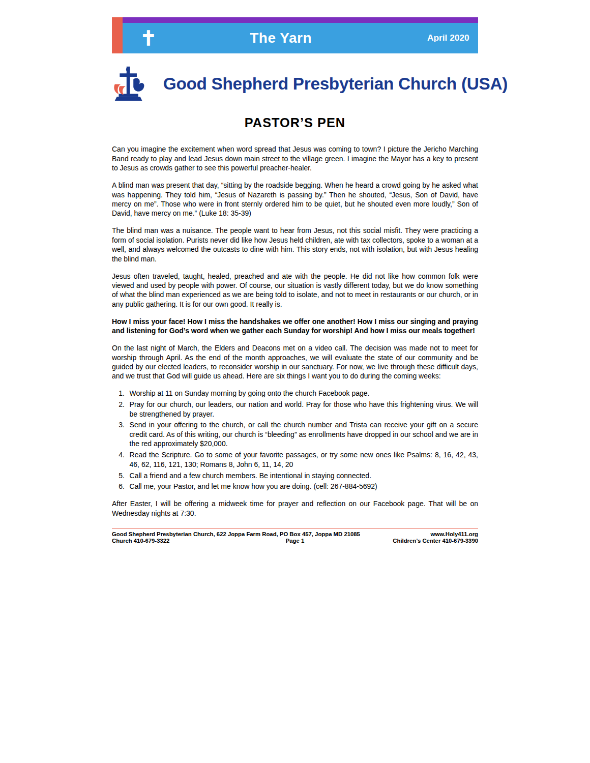✝
The Yarn
April 2020
Good Shepherd Presbyterian Church (USA)
PASTOR’S PEN
Can you imagine the excitement when word spread that Jesus was coming to town? I picture the Jericho Marching Band ready to play and lead Jesus down main street to the village green. I imagine the Mayor has a key to present to Jesus as crowds gather to see this powerful preacher-healer.
A blind man was present that day, “sitting by the roadside begging. When he heard a crowd going by he asked what was happening. They told him, “Jesus of Nazareth is passing by.” Then he shouted, “Jesus, Son of David, have mercy on me”. Those who were in front sternly ordered him to be quiet, but he shouted even more loudly,” Son of David, have mercy on me.” (Luke 18: 35-39)
The blind man was a nuisance. The people want to hear from Jesus, not this social misfit. They were practicing a form of social isolation. Purists never did like how Jesus held children, ate with tax collectors, spoke to a woman at a well, and always welcomed the outcasts to dine with him. This story ends, not with isolation, but with Jesus healing the blind man.
Jesus often traveled, taught, healed, preached and ate with the people. He did not like how common folk were viewed and used by people with power. Of course, our situation is vastly different today, but we do know something of what the blind man experienced as we are being told to isolate, and not to meet in restaurants or our church, or in any public gathering. It is for our own good. It really is.
How I miss your face! How I miss the handshakes we offer one another! How I miss our singing and praying and listening for God’s word when we gather each Sunday for worship! And how I miss our meals together!
On the last night of March, the Elders and Deacons met on a video call. The decision was made not to meet for worship through April. As the end of the month approaches, we will evaluate the state of our community and be guided by our elected leaders, to reconsider worship in our sanctuary. For now, we live through these difficult days, and we trust that God will guide us ahead. Here are six things I want you to do during the coming weeks:
Worship at 11 on Sunday morning by going onto the church Facebook page.
Pray for our church, our leaders, our nation and world. Pray for those who have this frightening virus. We will be strengthened by prayer.
Send in your offering to the church, or call the church number and Trista can receive your gift on a secure credit card. As of this writing, our church is “bleeding” as enrollments have dropped in our school and we are in the red approximately $20,000.
Read the Scripture. Go to some of your favorite passages, or try some new ones like Psalms: 8, 16, 42, 43, 46, 62, 116, 121, 130; Romans 8, John 6, 11, 14, 20
Call a friend and a few church members. Be intentional in staying connected.
Call me, your Pastor, and let me know how you are doing. (cell: 267-884-5692)
After Easter, I will be offering a midweek time for prayer and reflection on our Facebook page. That will be on Wednesday nights at 7:30.
Good Shepherd Presbyterian Church, 622 Joppa Farm Road, PO Box 457, Joppa MD 21085
www.Holy411.org
Church 410-679-3322
Page 1
Children’s Center 410-679-3390